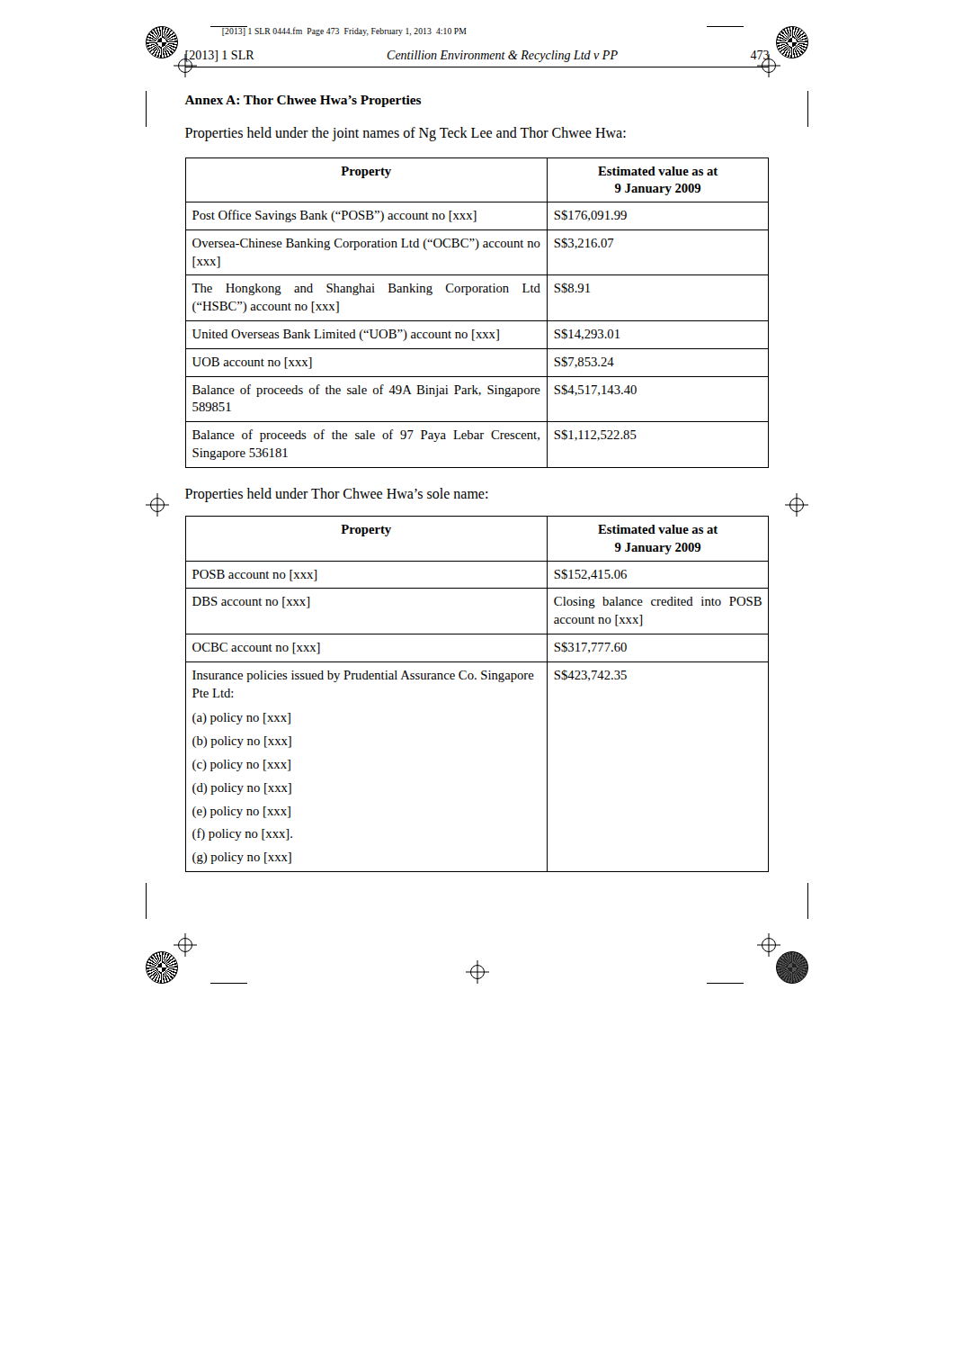[2013] 1 SLR 0444.fm Page 473 Friday, February 1, 2013 4:10 PM
[2013] 1 SLR Centillion Environment & Recycling Ltd v PP 473
Annex A: Thor Chwee Hwa’s Properties
Properties held under the joint names of Ng Teck Lee and Thor Chwee Hwa:
| Property | Estimated value as at 9 January 2009 |
| --- | --- |
| Post Office Savings Bank (“POSB”) account no [xxx] | S$176,091.99 |
| Oversea-Chinese Banking Corporation Ltd (“OCBC”) account no [xxx] | S$3,216.07 |
| The Hongkong and Shanghai Banking Corporation Ltd (“HSBC”) account no [xxx] | S$8.91 |
| United Overseas Bank Limited (“UOB”) account no [xxx] | S$14,293.01 |
| UOB account no [xxx] | S$7,853.24 |
| Balance of proceeds of the sale of 49A Binjai Park, Singapore 589851 | S$4,517,143.40 |
| Balance of proceeds of the sale of 97 Paya Lebar Crescent, Singapore 536181 | S$1,112,522.85 |
Properties held under Thor Chwee Hwa’s sole name:
| Property | Estimated value as at 9 January 2009 |
| --- | --- |
| POSB account no [xxx] | S$152,415.06 |
| DBS account no [xxx] | Closing balance credited into POSB account no [xxx] |
| OCBC account no [xxx] | S$317,777.60 |
| Insurance policies issued by Prudential Assurance Co. Singapore Pte Ltd: (a) policy no [xxx] (b) policy no [xxx] (c) policy no [xxx] (d) policy no [xxx] (e) policy no [xxx] (f) policy no [xxx]. (g) policy no [xxx] | S$423,742.35 |